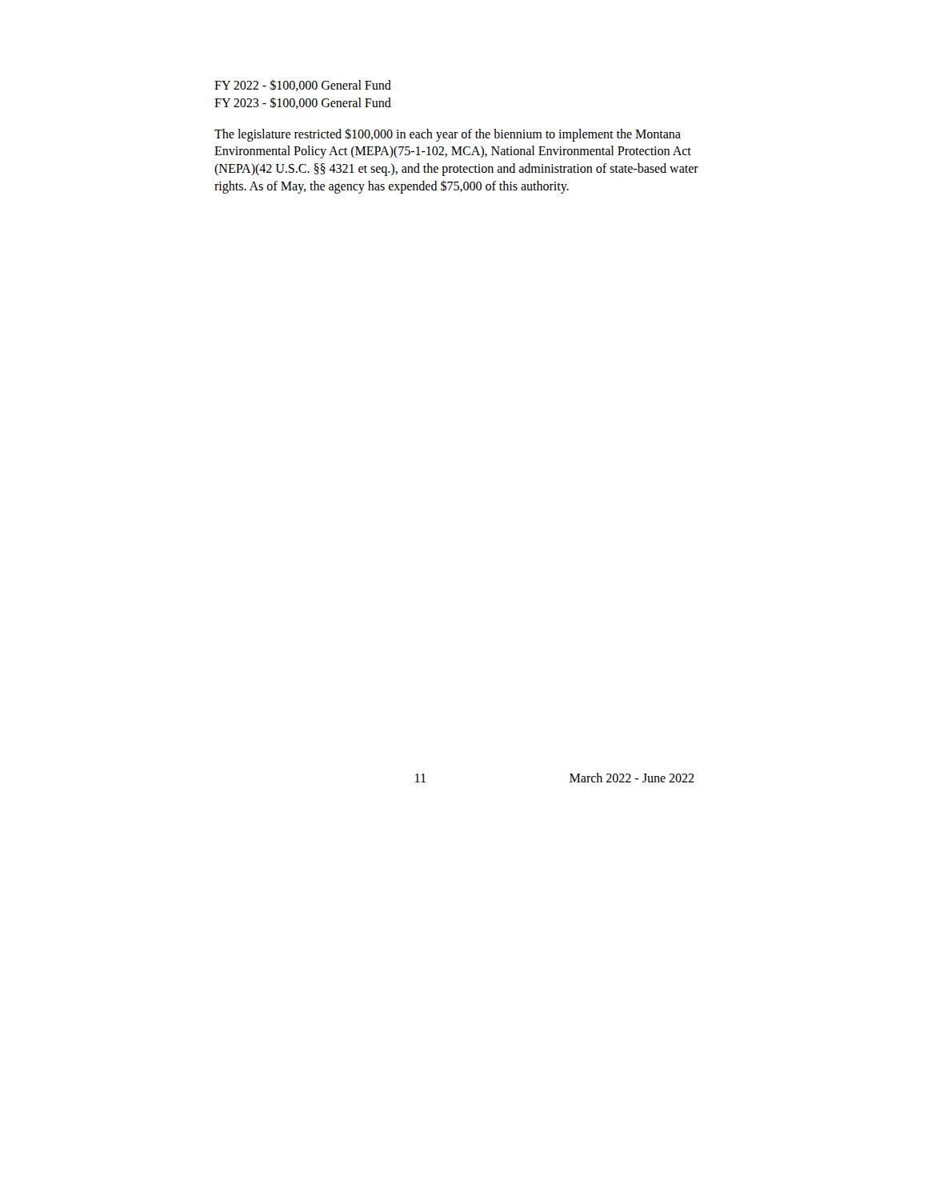FY 2022 - $100,000 General Fund
FY 2023 - $100,000 General Fund
The legislature restricted $100,000 in each year of the biennium to implement the Montana Environmental Policy Act (MEPA)(75-1-102, MCA), National Environmental Protection Act (NEPA)(42 U.S.C. §§ 4321 et seq.), and the protection and administration of state-based water rights. As of May, the agency has expended $75,000 of this authority.
11 March 2022 - June 2022